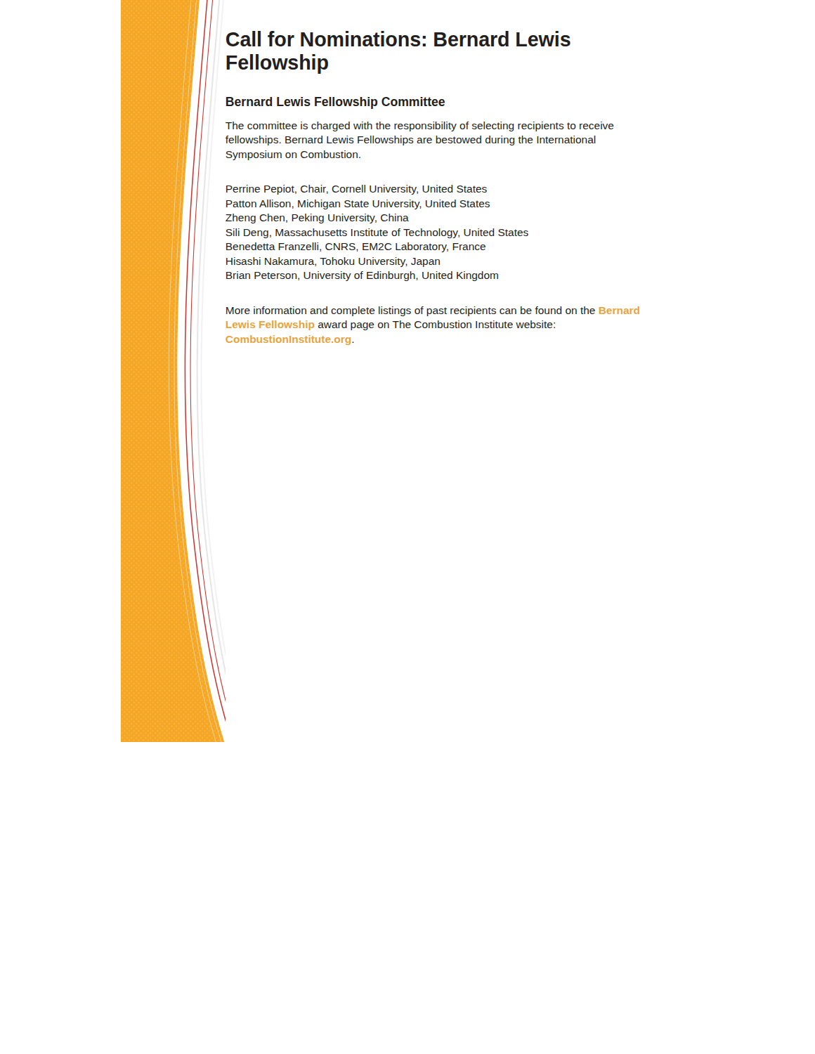Call for Nominations: Bernard Lewis Fellowship
Bernard Lewis Fellowship Committee
The committee is charged with the responsibility of selecting recipients to receive fellowships. Bernard Lewis Fellowships are bestowed during the International Symposium on Combustion.
Perrine Pepiot, Chair, Cornell University, United States
Patton Allison, Michigan State University, United States
Zheng Chen, Peking University, China
Sili Deng, Massachusetts Institute of Technology, United States
Benedetta Franzelli, CNRS, EM2C Laboratory, France
Hisashi Nakamura, Tohoku University, Japan
Brian Peterson, University of Edinburgh, United Kingdom
More information and complete listings of past recipients can be found on the Bernard Lewis Fellowship award page on The Combustion Institute website: CombustionInstitute.org.